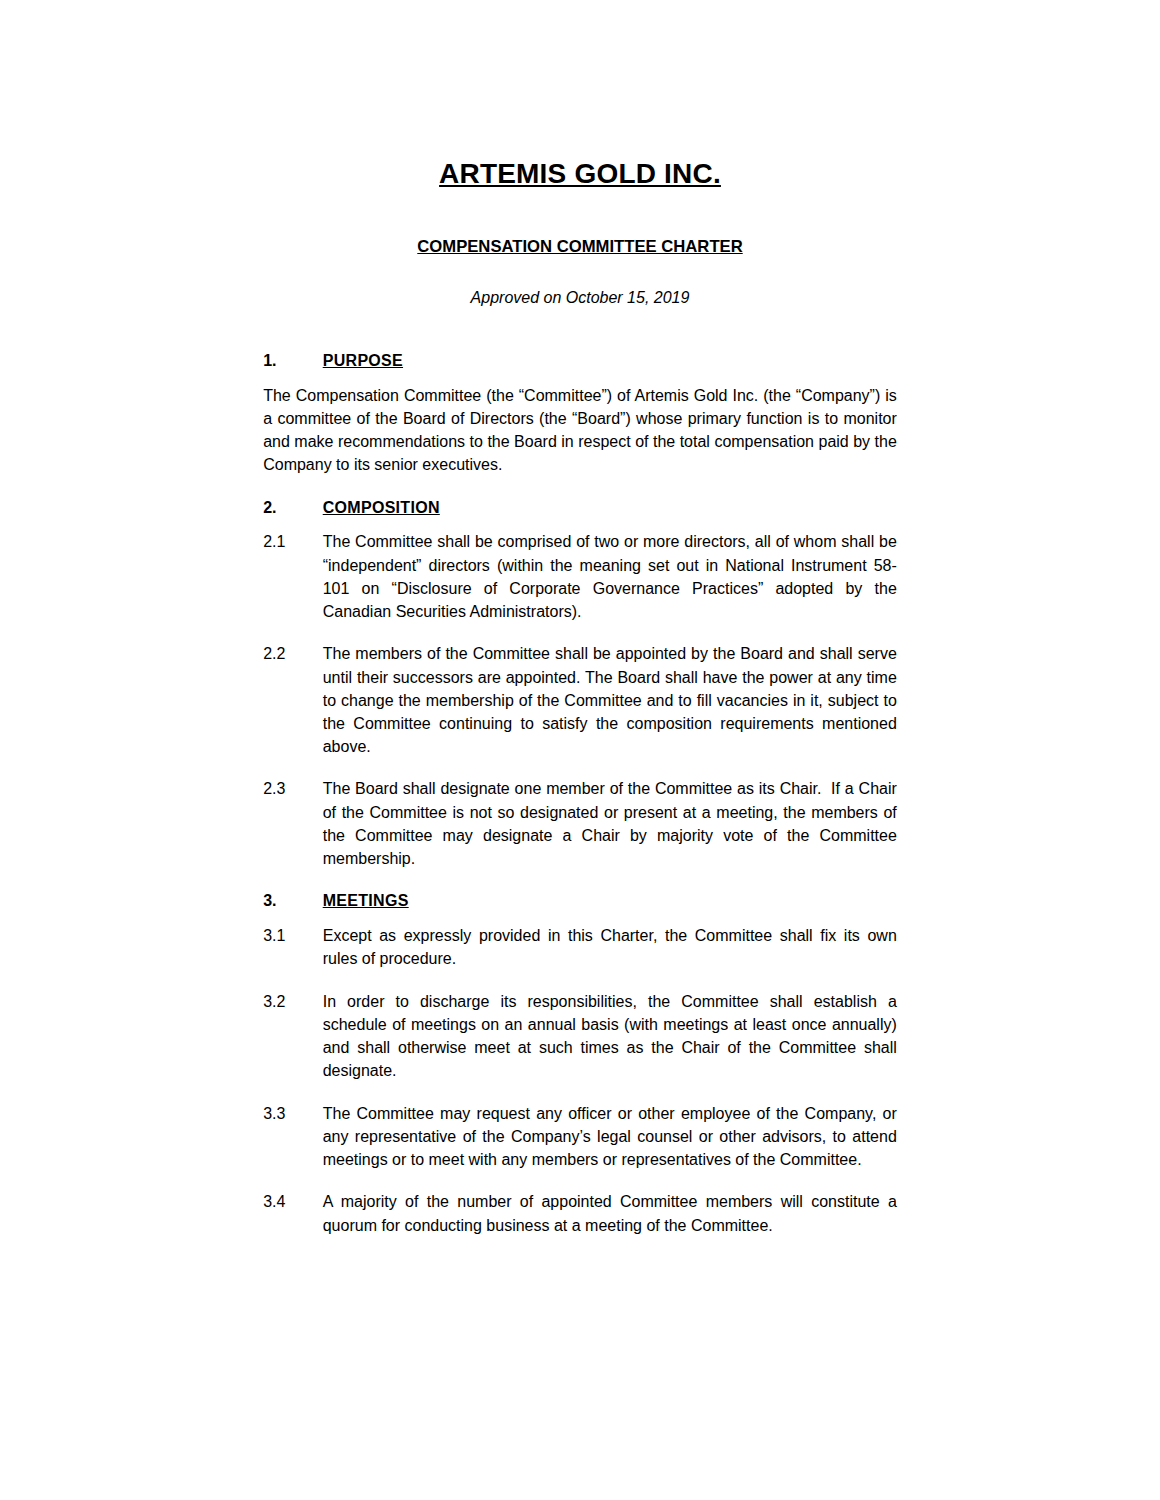ARTEMIS GOLD INC.
COMPENSATION COMMITTEE CHARTER
Approved on October 15, 2019
1. PURPOSE
The Compensation Committee (the “Committee”) of Artemis Gold Inc. (the “Company”) is a committee of the Board of Directors (the “Board”) whose primary function is to monitor and make recommendations to the Board in respect of the total compensation paid by the Company to its senior executives.
2. COMPOSITION
2.1 The Committee shall be comprised of two or more directors, all of whom shall be “independent” directors (within the meaning set out in National Instrument 58-101 on “Disclosure of Corporate Governance Practices” adopted by the Canadian Securities Administrators).
2.2 The members of the Committee shall be appointed by the Board and shall serve until their successors are appointed. The Board shall have the power at any time to change the membership of the Committee and to fill vacancies in it, subject to the Committee continuing to satisfy the composition requirements mentioned above.
2.3 The Board shall designate one member of the Committee as its Chair. If a Chair of the Committee is not so designated or present at a meeting, the members of the Committee may designate a Chair by majority vote of the Committee membership.
3. MEETINGS
3.1 Except as expressly provided in this Charter, the Committee shall fix its own rules of procedure.
3.2 In order to discharge its responsibilities, the Committee shall establish a schedule of meetings on an annual basis (with meetings at least once annually) and shall otherwise meet at such times as the Chair of the Committee shall designate.
3.3 The Committee may request any officer or other employee of the Company, or any representative of the Company’s legal counsel or other advisors, to attend meetings or to meet with any members or representatives of the Committee.
3.4 A majority of the number of appointed Committee members will constitute a quorum for conducting business at a meeting of the Committee.